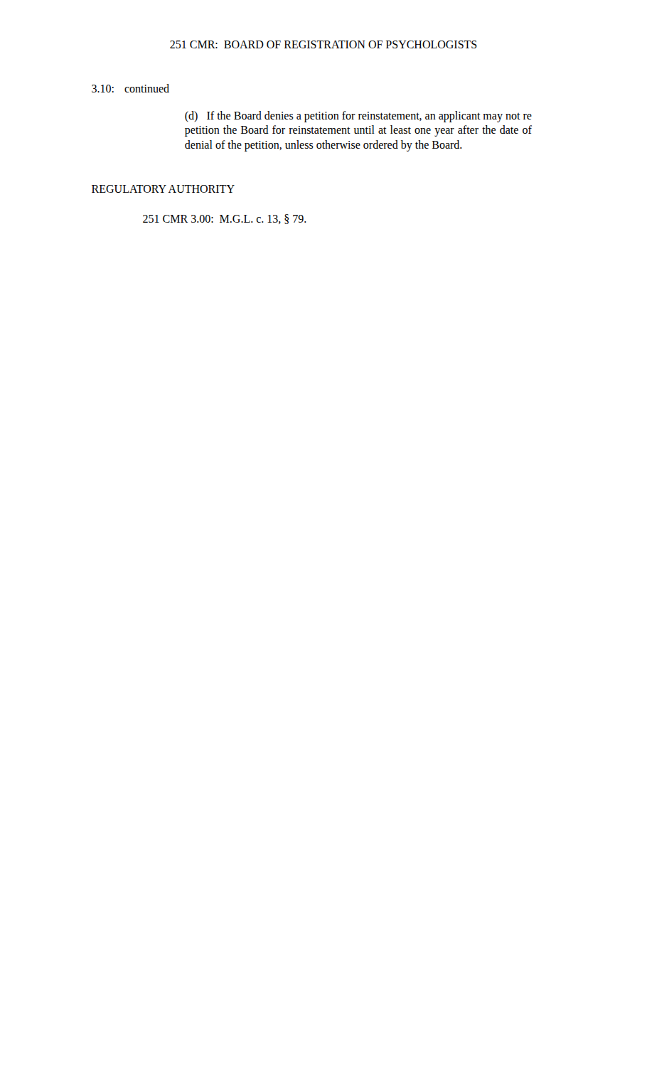251 CMR: BOARD OF REGISTRATION OF PSYCHOLOGISTS
3.10: continued
(d) If the Board denies a petition for reinstatement, an applicant may not re petition the Board for reinstatement until at least one year after the date of denial of the petition, unless otherwise ordered by the Board.
REGULATORY AUTHORITY
251 CMR 3.00: M.G.L. c. 13, § 79.